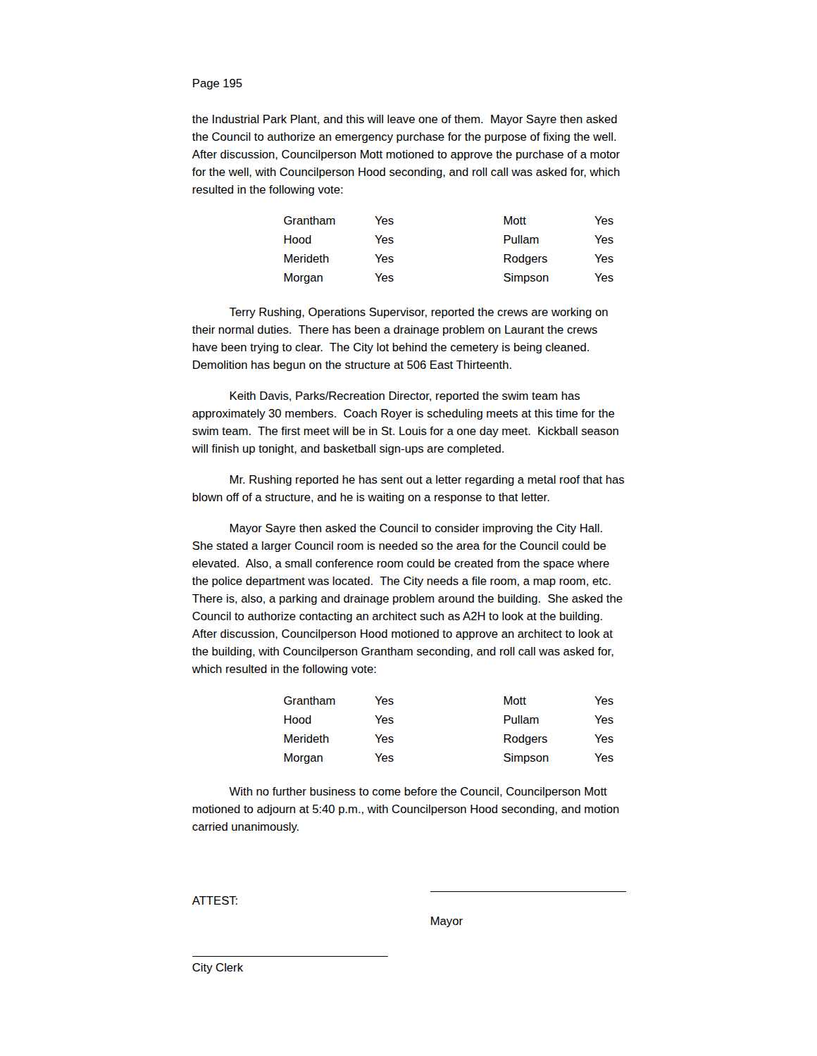Page 195
the Industrial Park Plant, and this will leave one of them. Mayor Sayre then asked the Council to authorize an emergency purchase for the purpose of fixing the well. After discussion, Councilperson Mott motioned to approve the purchase of a motor for the well, with Councilperson Hood seconding, and roll call was asked for, which resulted in the following vote:
| Grantham | Yes | Mott | Yes |
| Hood | Yes | Pullam | Yes |
| Merideth | Yes | Rodgers | Yes |
| Morgan | Yes | Simpson | Yes |
Terry Rushing, Operations Supervisor, reported the crews are working on their normal duties. There has been a drainage problem on Laurant the crews have been trying to clear. The City lot behind the cemetery is being cleaned. Demolition has begun on the structure at 506 East Thirteenth.
Keith Davis, Parks/Recreation Director, reported the swim team has approximately 30 members. Coach Royer is scheduling meets at this time for the swim team. The first meet will be in St. Louis for a one day meet. Kickball season will finish up tonight, and basketball sign-ups are completed.
Mr. Rushing reported he has sent out a letter regarding a metal roof that has blown off of a structure, and he is waiting on a response to that letter.
Mayor Sayre then asked the Council to consider improving the City Hall. She stated a larger Council room is needed so the area for the Council could be elevated. Also, a small conference room could be created from the space where the police department was located. The City needs a file room, a map room, etc. There is, also, a parking and drainage problem around the building. She asked the Council to authorize contacting an architect such as A2H to look at the building. After discussion, Councilperson Hood motioned to approve an architect to look at the building, with Councilperson Grantham seconding, and roll call was asked for, which resulted in the following vote:
| Grantham | Yes | Mott | Yes |
| Hood | Yes | Pullam | Yes |
| Merideth | Yes | Rodgers | Yes |
| Morgan | Yes | Simpson | Yes |
With no further business to come before the Council, Councilperson Mott motioned to adjourn at 5:40 p.m., with Councilperson Hood seconding, and motion carried unanimously.
ATTEST:
Mayor
City Clerk